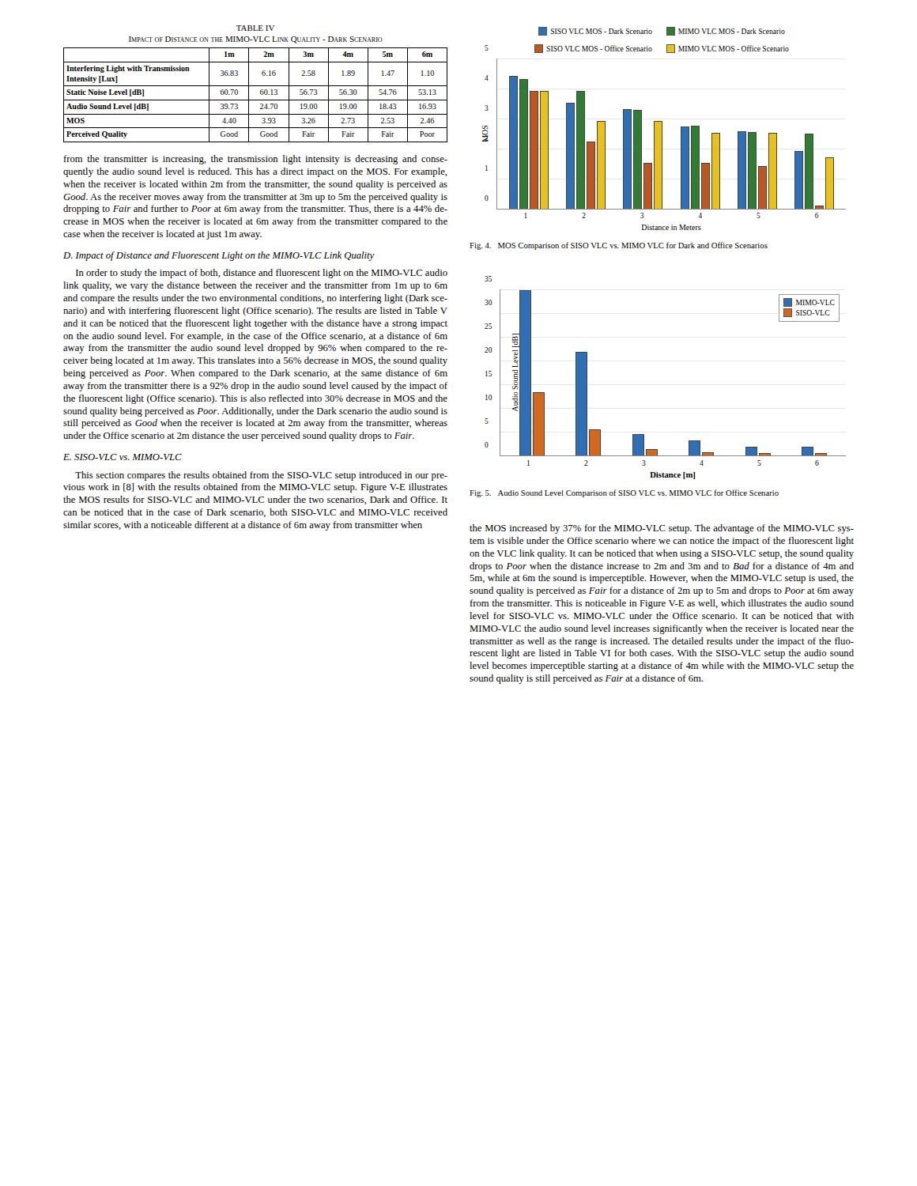TABLE IV
Impact of Distance on the MIMO-VLC Link Quality - Dark Scenario
| | 1m | 2m | 3m | 4m | 5m | 6m |
| --- | --- | --- | --- | --- | --- | --- |
| Interfering Light with Transmission Intensity [Lux] | 36.83 | 6.16 | 2.58 | 1.89 | 1.47 | 1.10 |
| Static Noise Level [dB] | 60.70 | 60.13 | 56.73 | 56.30 | 54.76 | 53.13 |
| Audio Sound Level [dB] | 39.73 | 24.70 | 19.00 | 19.00 | 18.43 | 16.93 |
| MOS | 4.40 | 3.93 | 3.26 | 2.73 | 2.53 | 2.46 |
| Perceived Quality | Good | Good | Fair | Fair | Fair | Poor |
from the transmitter is increasing, the transmission light intensity is decreasing and consequently the audio sound level is reduced. This has a direct impact on the MOS. For example, when the receiver is located within 2m from the transmitter, the sound quality is perceived as Good. As the receiver moves away from the transmitter at 3m up to 5m the perceived quality is dropping to Fair and further to Poor at 6m away from the transmitter. Thus, there is a 44% decrease in MOS when the receiver is located at 6m away from the transmitter compared to the case when the receiver is located at just 1m away.
D. Impact of Distance and Fluorescent Light on the MIMO-VLC Link Quality
In order to study the impact of both, distance and fluorescent light on the MIMO-VLC audio link quality, we vary the distance between the receiver and the transmitter from 1m up to 6m and compare the results under the two environmental conditions, no interfering light (Dark scenario) and with interfering fluorescent light (Office scenario). The results are listed in Table V and it can be noticed that the fluorescent light together with the distance have a strong impact on the audio sound level. For example, in the case of the Office scenario, at a distance of 6m away from the transmitter the audio sound level dropped by 96% when compared to the receiver being located at 1m away. This translates into a 56% decrease in MOS, the sound quality being perceived as Poor. When compared to the Dark scenario, at the same distance of 6m away from the transmitter there is a 92% drop in the audio sound level caused by the impact of the fluorescent light (Office scenario). This is also reflected into 30% decrease in MOS and the sound quality being perceived as Poor. Additionally, under the Dark scenario the audio sound is still perceived as Good when the receiver is located at 2m away from the transmitter, whereas under the Office scenario at 2m distance the user perceived sound quality drops to Fair.
E. SISO-VLC vs. MIMO-VLC
This section compares the results obtained from the SISO-VLC setup introduced in our previous work in [8] with the results obtained from the MIMO-VLC setup. Figure V-E illustrates the MOS results for SISO-VLC and MIMO-VLC under the two scenarios, Dark and Office. It can be noticed that in the case of Dark scenario, both SISO-VLC and MIMO-VLC received similar scores, with a noticeable different at a distance of 6m away from transmitter when
SISO VLC MOS - Dark Scenario MIMO VLC MOS - Dark Scenario SISO VLC MOS - Office Scenario MIMO VLC MOS - Office Scenario
MOS 0 1 2 3 4 5
123456
Distance in Meters
Fig. 4. MOS Comparison of SISO VLC vs. MIMO VLC for Dark and Office Scenarios
Audio Sound Level [dB] 0 5 10 15 20 25 30 35
MIMO-VLC
SISO-VLC
123456
Distance [m]
Fig. 5. Audio Sound Level Comparison of SISO VLC vs. MIMO VLC for Office Scenario
the MOS increased by 37% for the MIMO-VLC setup. The advantage of the MIMO-VLC system is visible under the Office scenario where we can notice the impact of the fluorescent light on the VLC link quality. It can be noticed that when using a SISO-VLC setup, the sound quality drops to Poor when the distance increase to 2m and 3m and to Bad for a distance of 4m and 5m, while at 6m the sound is imperceptible. However, when the MIMO-VLC setup is used, the sound quality is perceived as Fair for a distance of 2m up to 5m and drops to Poor at 6m away from the transmitter. This is noticeable in Figure V-E as well, which illustrates the audio sound level for SISO-VLC vs. MIMO-VLC under the Office scenario. It can be noticed that with MIMO-VLC the audio sound level increases significantly when the receiver is located near the transmitter as well as the range is increased. The detailed results under the impact of the fluorescent light are listed in Table VI for both cases. With the SISO-VLC setup the audio sound level becomes imperceptible starting at a distance of 4m while with the MIMO-VLC setup the sound quality is still perceived as Fair at a distance of 6m.